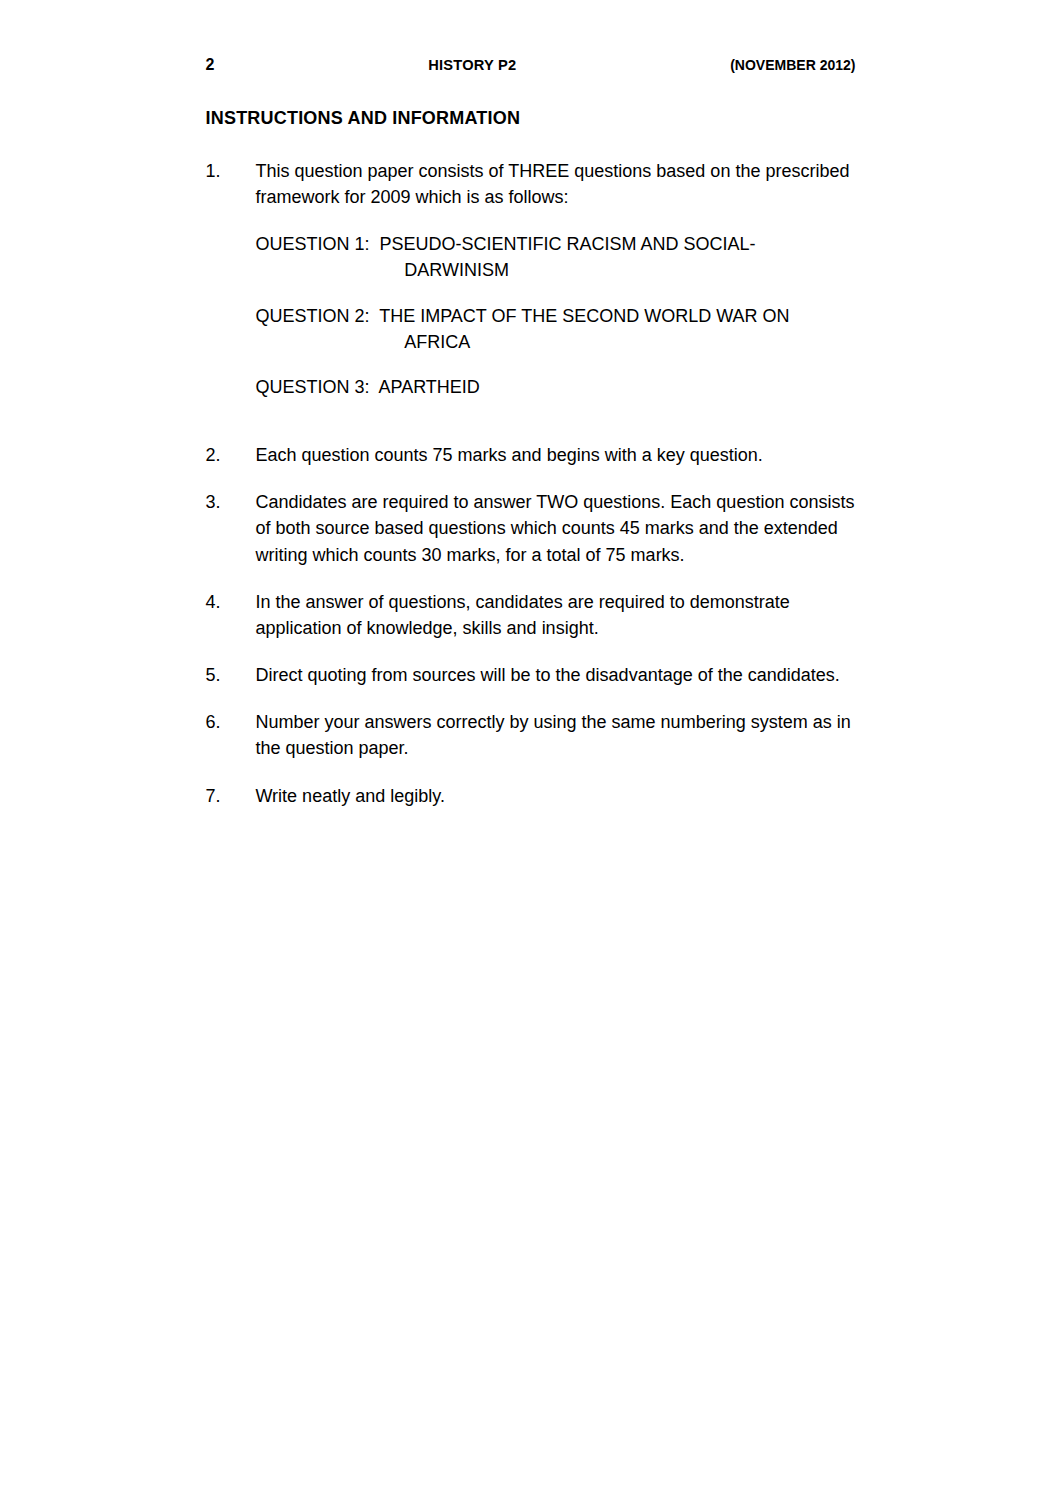2 HISTORY P2 (NOVEMBER 2012)
INSTRUCTIONS AND INFORMATION
1. This question paper consists of THREE questions based on the prescribed framework for 2009 which is as follows:
OUESTION 1: PSEUDO-SCIENTIFIC RACISM AND SOCIAL- DARWINISM
QUESTION 2: THE IMPACT OF THE SECOND WORLD WAR ON AFRICA
QUESTION 3: APARTHEID
2. Each question counts 75 marks and begins with a key question.
3. Candidates are required to answer TWO questions. Each question consists of both source based questions which counts 45 marks and the extended writing which counts 30 marks, for a total of 75 marks.
4. In the answer of questions, candidates are required to demonstrate application of knowledge, skills and insight.
5. Direct quoting from sources will be to the disadvantage of the candidates.
6. Number your answers correctly by using the same numbering system as in the question paper.
7. Write neatly and legibly.